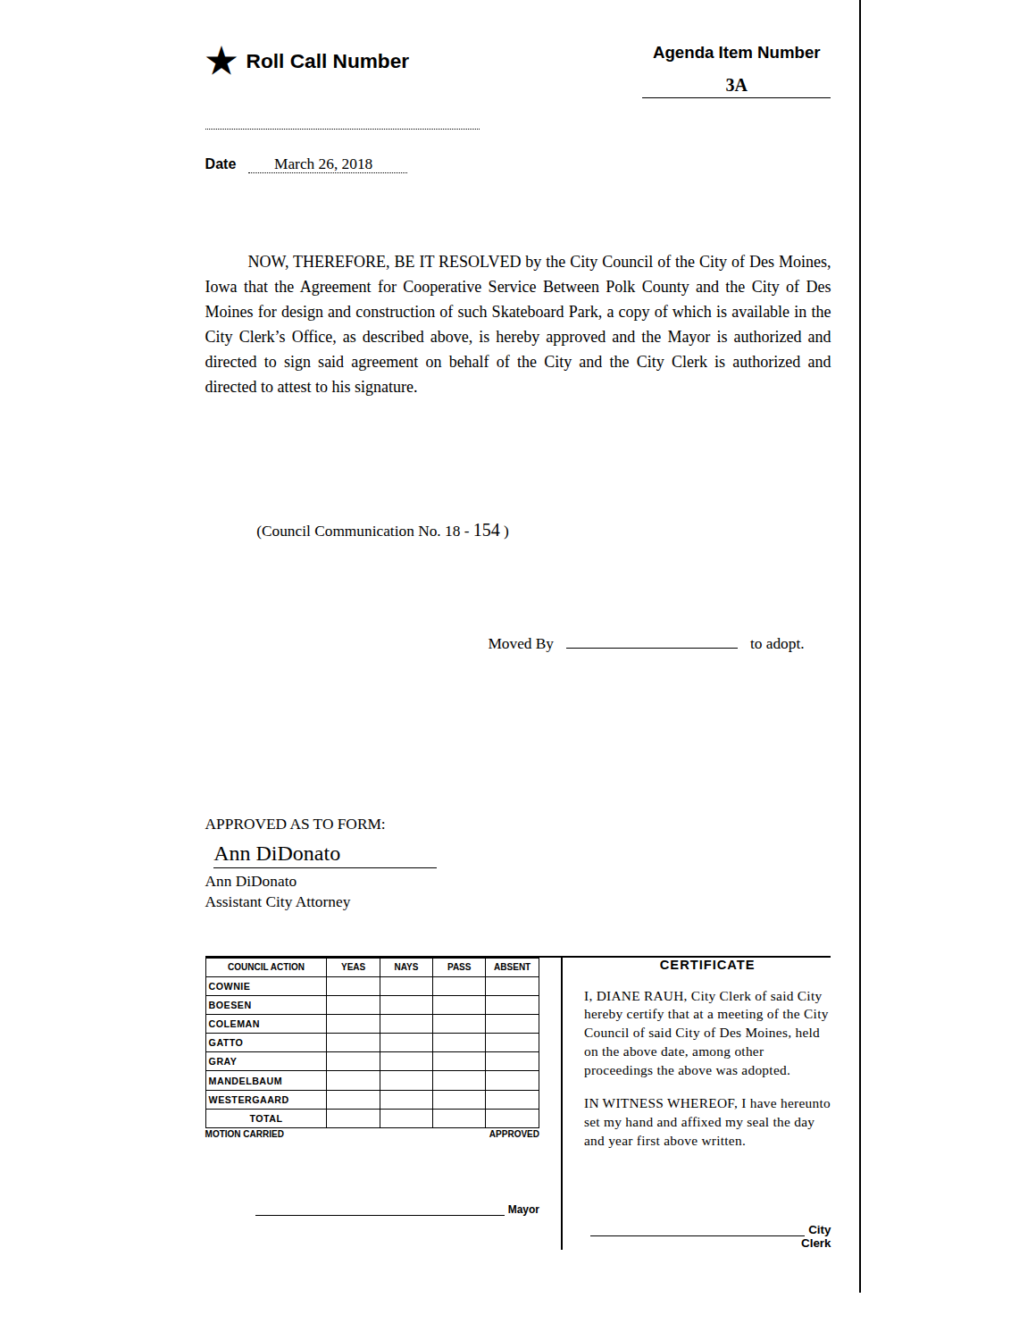★ Roll Call Number
Agenda Item Number 3A
Date March 26, 2018
NOW, THEREFORE, BE IT RESOLVED by the City Council of the City of Des Moines, Iowa that the Agreement for Cooperative Service Between Polk County and the City of Des Moines for design and construction of such Skateboard Park, a copy of which is available in the City Clerk’s Office, as described above, is hereby approved and the Mayor is authorized and directed to sign said agreement on behalf of the City and the City Clerk is authorized and directed to attest to his signature.
(Council Communication No. 18 - 154 )
Moved By to adopt.
APPROVED AS TO FORM:
Ann DiDonato
Ann DiDonato
Assistant City Attorney
| COUNCIL ACTION | YEAS | NAYS | PASS | ABSENT |
| --- | --- | --- | --- | --- |
| COWNIE | | | | |
| BOESEN | | | | |
| COLEMAN | | | | |
| GATTO | | | | |
| GRAY | | | | |
| MANDELBAUM | | | | |
| WESTERGAARD | | | | |
| TOTAL | | | | |
MOTION CARRIED APPROVED
Mayor
CERTIFICATE
I, DIANE RAUH, City Clerk of said City hereby certify that at a meeting of the City Council of said City of Des Moines, held on the above date, among other proceedings the above was adopted.
IN WITNESS WHEREOF, I have hereunto set my hand and affixed my seal the day and year first above written.
City Clerk